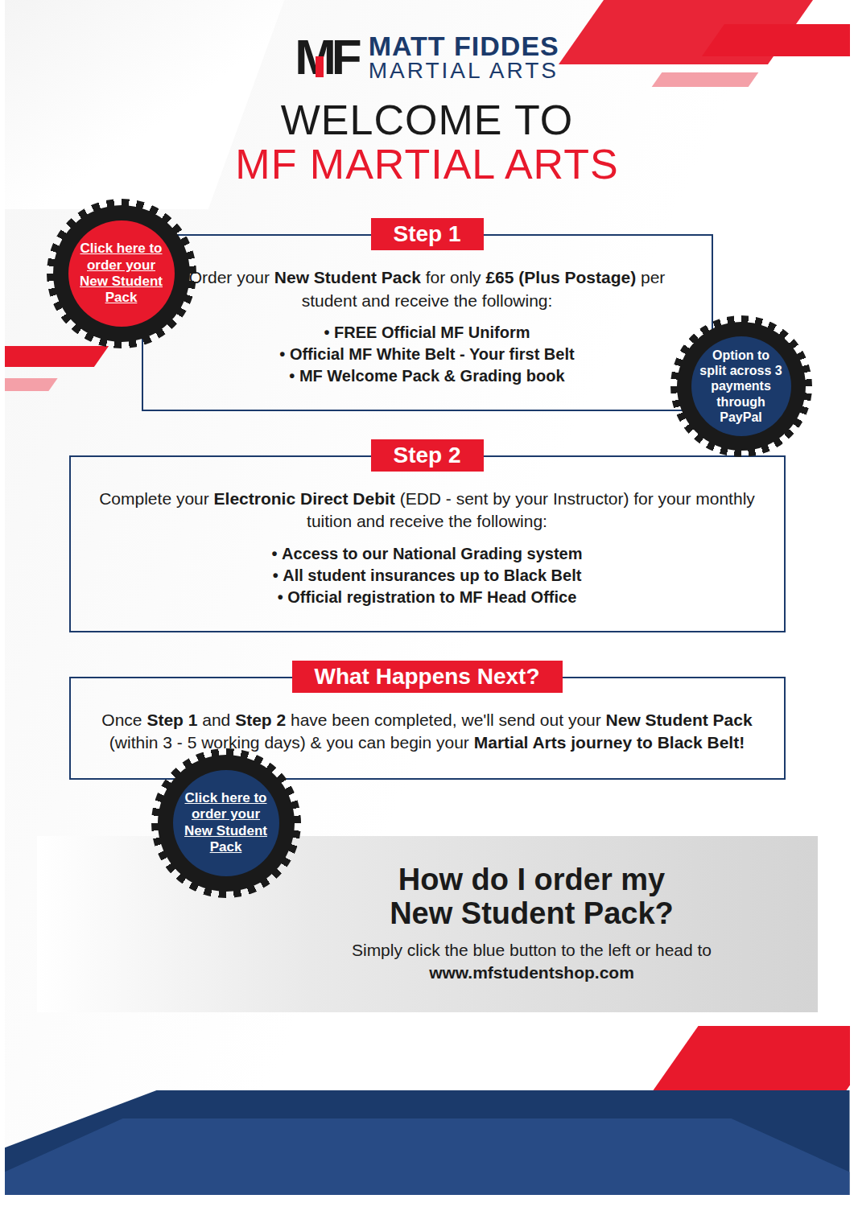MF MATT FIDDES MARTIAL ARTS
WELCOME TO MF MARTIAL ARTS
Click here to order your New Student Pack
Option to split across 3 payments through PayPal
Step 1
Order your New Student Pack for only £65 (Plus Postage) per student and receive the following:
FREE Official MF Uniform
Official MF White Belt - Your first Belt
MF Welcome Pack & Grading book
Step 2
Complete your Electronic Direct Debit (EDD - sent by your Instructor) for your monthly tuition and receive the following:
Access to our National Grading system
All student insurances up to Black Belt
Official registration to MF Head Office
What Happens Next?
Once Step 1 and Step 2 have been completed, we'll send out your New Student Pack (within 3 - 5 working days) & you can begin your Martial Arts journey to Black Belt!
Click here to order your New Student Pack
How do I order my
New Student Pack?
Simply click the blue button to the left or head to www.mfstudentshop.com